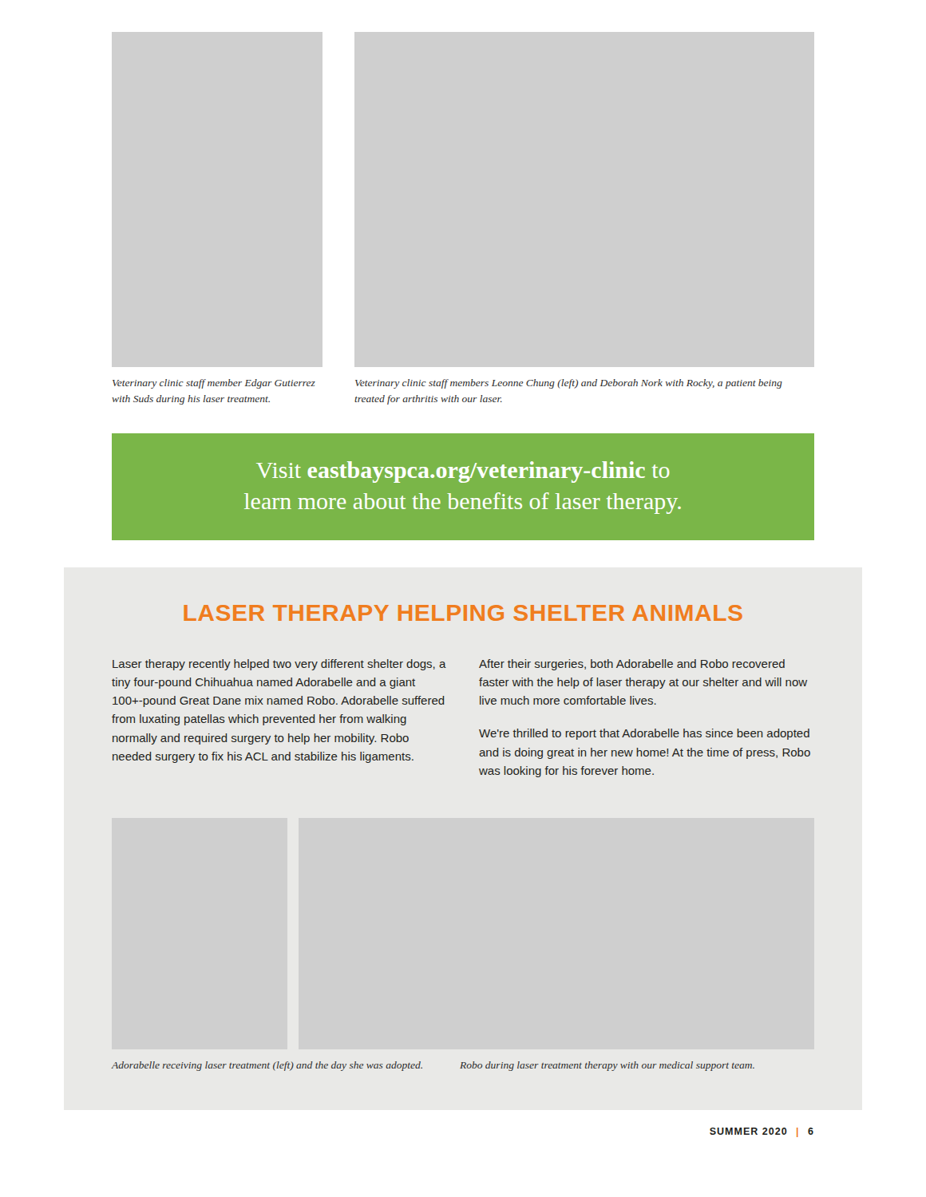Veterinary clinic staff member Edgar Gutierrez with Suds during his laser treatment.
Veterinary clinic staff members Leonne Chung (left) and Deborah Nork with Rocky, a patient being treated for arthritis with our laser.
Visit eastbayspca.org/veterinary-clinic to
learn more about the benefits of laser therapy.
LASER THERAPY HELPING SHELTER ANIMALS
Laser therapy recently helped two very different shelter dogs, a tiny four-pound Chihuahua named Adorabelle and a giant 100+-pound Great Dane mix named Robo. Adorabelle suffered from luxating patellas which prevented her from walking normally and required surgery to help her mobility. Robo needed surgery to fix his ACL and stabilize his ligaments.
After their surgeries, both Adorabelle and Robo recovered faster with the help of laser therapy at our shelter and will now live much more comfortable lives.
We're thrilled to report that Adorabelle has since been adopted and is doing great in her new home! At the time of press, Robo was looking for his forever home.
Adorabelle receiving laser treatment (left) and the day she was adopted.
Robo during laser treatment therapy with our medical support team.
SUMMER 2020 | 6